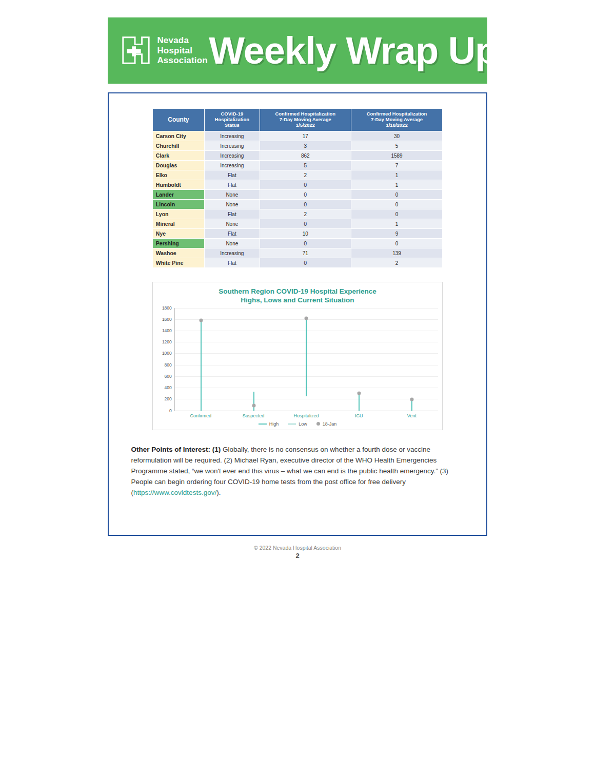Nevada
Hospital
Association
Weekly Wrap Up
| County | COVID-19 Hospitalization Status | Confirmed Hospitalization 7-Day Moving Average 1/5/2022 | Confirmed Hospitalization 7-Day Moving Average 1/18/2022 |
| --- | --- | --- | --- |
| Carson City | Increasing | 17 | 30 |
| Churchill | Increasing | 3 | 5 |
| Clark | Increasing | 862 | 1589 |
| Douglas | Increasing | 5 | 7 |
| Elko | Flat | 2 | 1 |
| Humboldt | Flat | 0 | 1 |
| Lander | None | 0 | 0 |
| Lincoln | None | 0 | 0 |
| Lyon | Flat | 2 | 0 |
| Mineral | None | 0 | 1 |
| Nye | Flat | 10 | 9 |
| Pershing | None | 0 | 0 |
| Washoe | Increasing | 71 | 139 |
| White Pine | Flat | 0 | 2 |
Southern Region COVID-19 Hospital Experience
Highs, Lows and Current Situation
1800 1600 1400 1200 1000 800 600 400 200 0
Confirmed
Suspected
Hospitalized
ICU
Vent
High Low 18-Jan
Other Points of Interest: (1) Globally, there is no consensus on whether a fourth dose or vaccine reformulation will be required. (2) Michael Ryan, executive director of the WHO Health Emergencies Programme stated, “we won't ever end this virus – what we can end is the public health emergency.” (3) People can begin ordering four COVID-19 home tests from the post office for free delivery (https://www.covidtests.gov/).
© 2022 Nevada Hospital Association
2